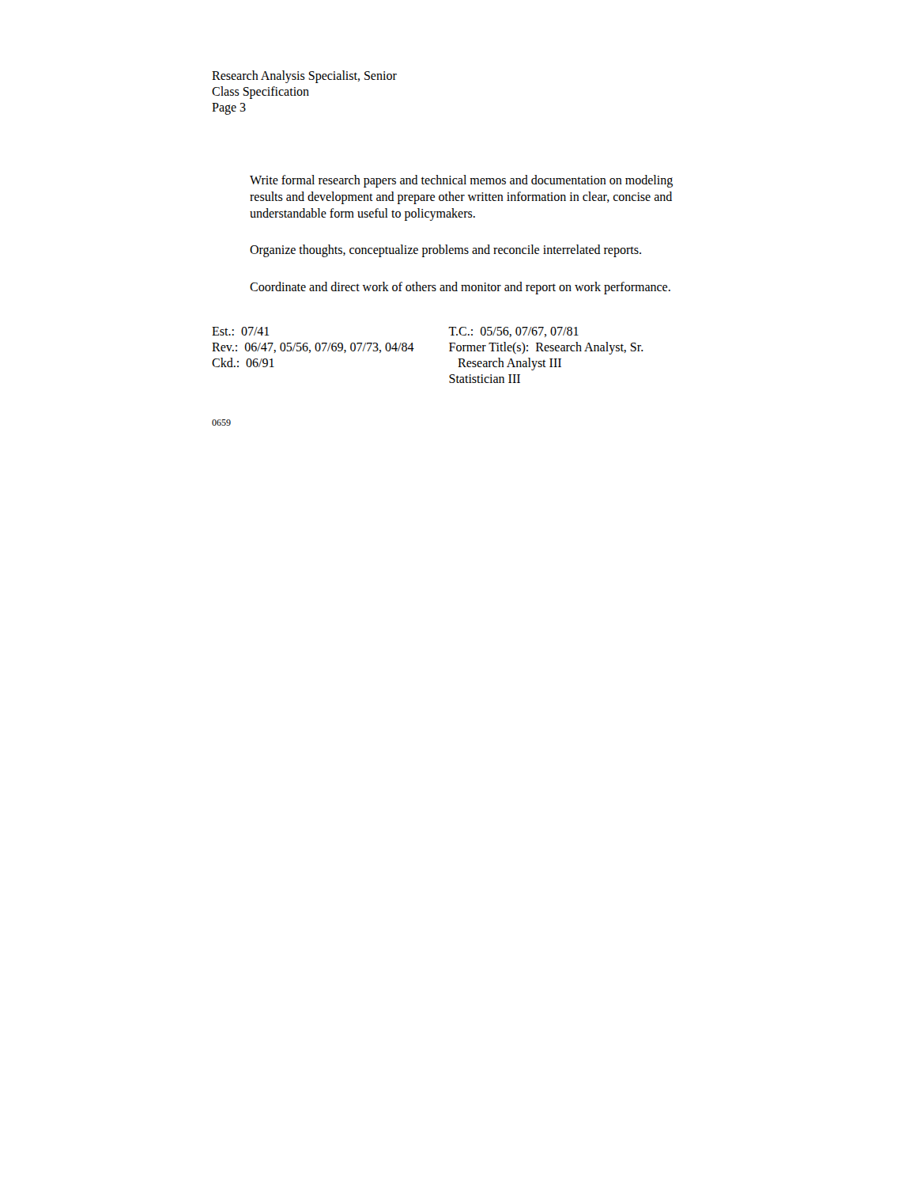Research Analysis Specialist, Senior
Class Specification
Page 3
Write formal research papers and technical memos and documentation on modeling results and development and prepare other written information in clear, concise and understandable form useful to policymakers.
Organize thoughts, conceptualize problems and reconcile interrelated reports.
Coordinate and direct work of others and monitor and report on work performance.
| Est.: 07/41 | T.C.: 05/56, 07/67, 07/81 |
| Rev.: 06/47, 05/56, 07/69, 07/73, 04/84 | Former Title(s): Research Analyst, Sr. |
| Ckd.: 06/91 | Research Analyst III |
| | Statistician III |
0659